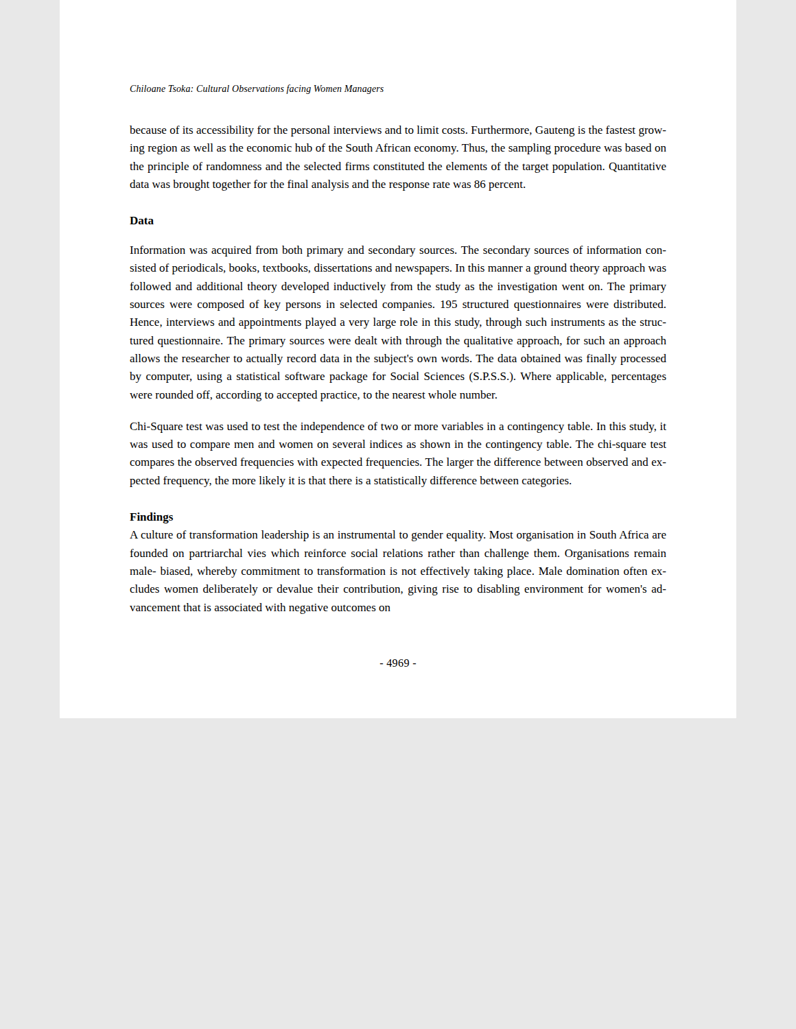Chiloane Tsoka: Cultural Observations facing Women Managers
because of its accessibility for the personal interviews and to limit costs. Furthermore, Gauteng is the fastest growing region as well as the economic hub of the South African economy. Thus, the sampling procedure was based on the principle of randomness and the selected firms constituted the elements of the target population. Quantitative data was brought together for the final analysis and the response rate was 86 percent.
Data
Information was acquired from both primary and secondary sources. The secondary sources of information consisted of periodicals, books, textbooks, dissertations and newspapers. In this manner a ground theory approach was followed and additional theory developed inductively from the study as the investigation went on. The primary sources were composed of key persons in selected companies. 195 structured questionnaires were distributed. Hence, interviews and appointments played a very large role in this study, through such instruments as the structured questionnaire. The primary sources were dealt with through the qualitative approach, for such an approach allows the researcher to actually record data in the subject's own words. The data obtained was finally processed by computer, using a statistical software package for Social Sciences (S.P.S.S.). Where applicable, percentages were rounded off, according to accepted practice, to the nearest whole number.
Chi-Square test was used to test the independence of two or more variables in a contingency table. In this study, it was used to compare men and women on several indices as shown in the contingency table. The chi-square test compares the observed frequencies with expected frequencies. The larger the difference between observed and expected frequency, the more likely it is that there is a statistically difference between categories.
Findings
A culture of transformation leadership is an instrumental to gender equality. Most organisation in South Africa are founded on partriarchal vies which reinforce social relations rather than challenge them. Organisations remain male- biased, whereby commitment to transformation is not effectively taking place. Male domination often excludes women deliberately or devalue their contribution, giving rise to disabling environment for women's advancement that is associated with negative outcomes on
- 4969 -